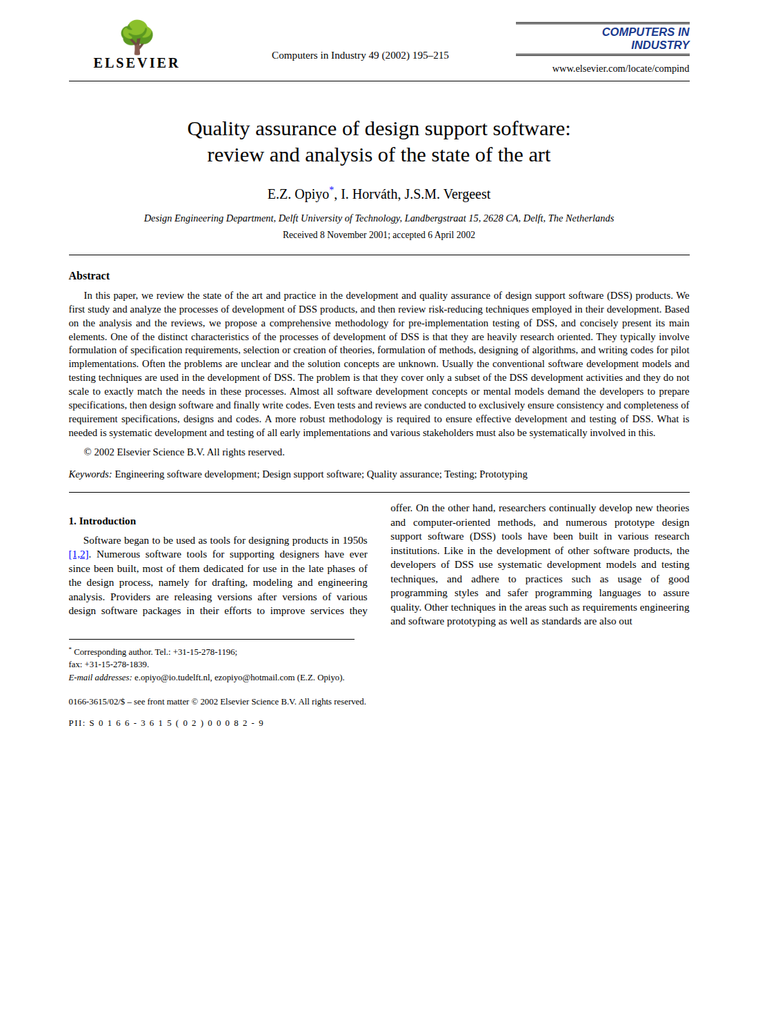🌳
ELSEVIER
Computers in Industry 49 (2002) 195–215
COMPUTERS IN
INDUSTRY
www.elsevier.com/locate/compind
Quality assurance of design support software:
review and analysis of the state of the art
E.Z. Opiyo*, I. Horváth, J.S.M. Vergeest
Design Engineering Department, Delft University of Technology, Landbergstraat 15, 2628 CA, Delft, The Netherlands
Received 8 November 2001; accepted 6 April 2002
Abstract
In this paper, we review the state of the art and practice in the development and quality assurance of design support software (DSS) products. We first study and analyze the processes of development of DSS products, and then review risk-reducing techniques employed in their development. Based on the analysis and the reviews, we propose a comprehensive methodology for pre-implementation testing of DSS, and concisely present its main elements. One of the distinct characteristics of the processes of development of DSS is that they are heavily research oriented. They typically involve formulation of specification requirements, selection or creation of theories, formulation of methods, designing of algorithms, and writing codes for pilot implementations. Often the problems are unclear and the solution concepts are unknown. Usually the conventional software development models and testing techniques are used in the development of DSS. The problem is that they cover only a subset of the DSS development activities and they do not scale to exactly match the needs in these processes. Almost all software development concepts or mental models demand the developers to prepare specifications, then design software and finally write codes. Even tests and reviews are conducted to exclusively ensure consistency and completeness of requirement specifications, designs and codes. A more robust methodology is required to ensure effective development and testing of DSS. What is needed is systematic development and testing of all early implementations and various stakeholders must also be systematically involved in this.
© 2002 Elsevier Science B.V. All rights reserved.
Keywords: Engineering software development; Design support software; Quality assurance; Testing; Prototyping
1. Introduction
Software began to be used as tools for designing products in 1950s [1,2]. Numerous software tools for supporting designers have ever since been built, most of them dedicated for use in the late phases of the design process, namely for drafting, modeling and engineering analysis. Providers are releasing versions after versions of various design software packages in their efforts to improve services they offer. On the other hand, researchers continually develop new theories and computer-oriented methods, and numerous prototype design support software (DSS) tools have been built in various research institutions. Like in the development of other software products, the developers of DSS use systematic development models and testing techniques, and adhere to practices such as usage of good programming styles and safer programming languages to assure quality. Other techniques in the areas such as requirements engineering and software prototyping as well as standards are also out
* Corresponding author. Tel.: +31-15-278-1196;
fax: +31-15-278-1839.
E-mail addresses: e.opiyo@io.tudelft.nl, ezopiyo@hotmail.com (E.Z. Opiyo).
0166-3615/02/$ – see front matter © 2002 Elsevier Science B.V. All rights reserved.
PII: S 0 1 6 6 - 3 6 1 5 ( 0 2 ) 0 0 0 8 2 - 9